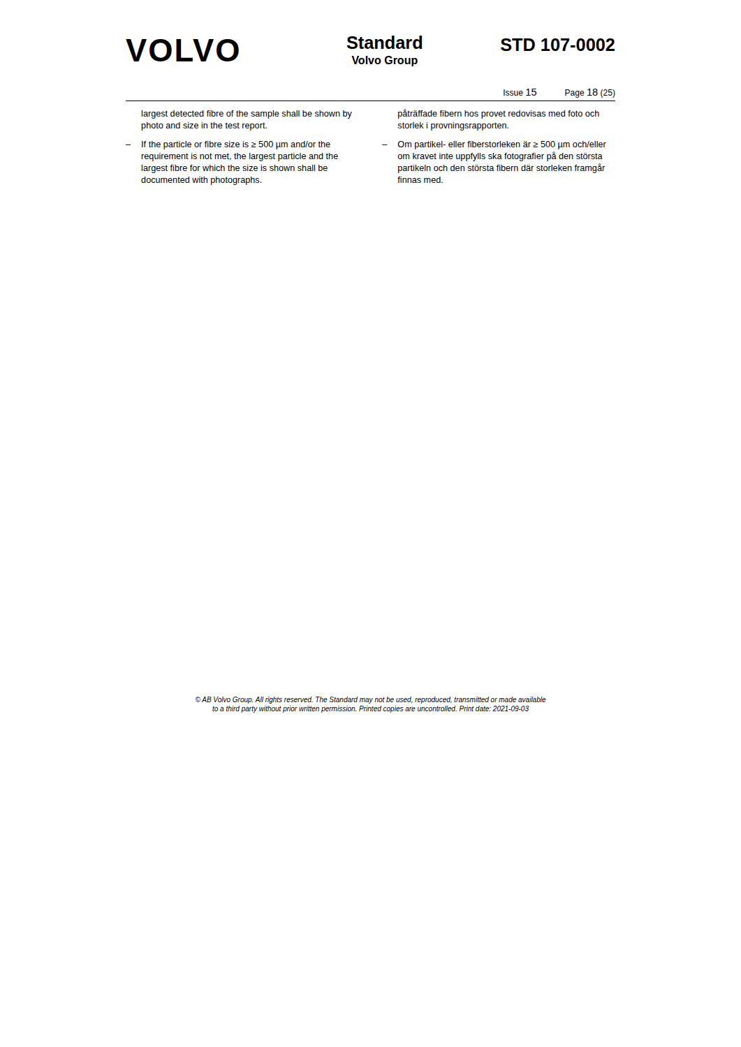VOLVO
Standard
Volvo Group
STD 107-0002
Issue 15 Page 18 (25)
largest detected fibre of the sample shall be shown by photo and size in the test report.
–
If the particle or fibre size is ≥ 500 µm and/or the requirement is not met, the largest particle and the largest fibre for which the size is shown shall be documented with photographs.
påträffade fibern hos provet redovisas med foto och storlek i provningsrapporten.
–
Om partikel- eller fiberstorleken är ≥ 500 µm och/eller om kravet inte uppfylls ska fotografier på den största partikeln och den största fibern där storleken framgår finnas med.
© AB Volvo Group. All rights reserved. The Standard may not be used, reproduced, transmitted or made available
to a third party without prior written permission. Printed copies are uncontrolled. Print date: 2021-09-03